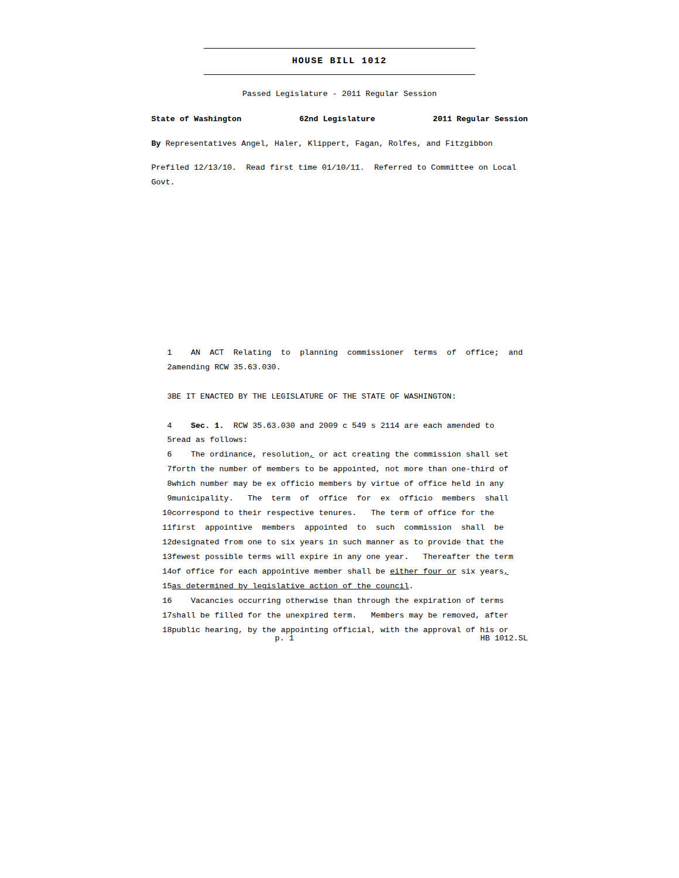HOUSE BILL 1012
Passed Legislature - 2011 Regular Session
State of Washington 62nd Legislature 2011 Regular Session
By Representatives Angel, Haler, Klippert, Fagan, Rolfes, and Fitzgibbon
Prefiled 12/13/10. Read first time 01/10/11. Referred to Committee on Local Govt.
| 1 | AN ACT Relating to planning commissioner terms of office; and |
| 2 | amending RCW 35.63.030. |
| 3 | BE IT ENACTED BY THE LEGISLATURE OF THE STATE OF WASHINGTON: |
| 4 | Sec. 1. RCW 35.63.030 and 2009 c 549 s 2114 are each amended to |
| 5 | read as follows: |
| 6 | The ordinance, resolution , or act creating the commission shall set |
| 7 | forth the number of members to be appointed, not more than one-third of |
| 8 | which number may be ex officio members by virtue of office held in any |
| 9 | municipality. The term of office for ex officio members shall |
| 10 | correspond to their respective tenures. The term of office for the |
| 11 | first appointive members appointed to such commission shall be |
| 12 | designated from one to six years in such manner as to provide that the |
| 13 | fewest possible terms will expire in any one year. Thereafter the term |
| 14 | of office for each appointive member shall be either four or six years , |
| 15 | as determined by legislative action of the council . |
| 16 | Vacancies occurring otherwise than through the expiration of terms |
| 17 | shall be filled for the unexpired term. Members may be removed, after |
| 18 | public hearing, by the appointing official, with the approval of his or |
p. 1 HB 1012.SL